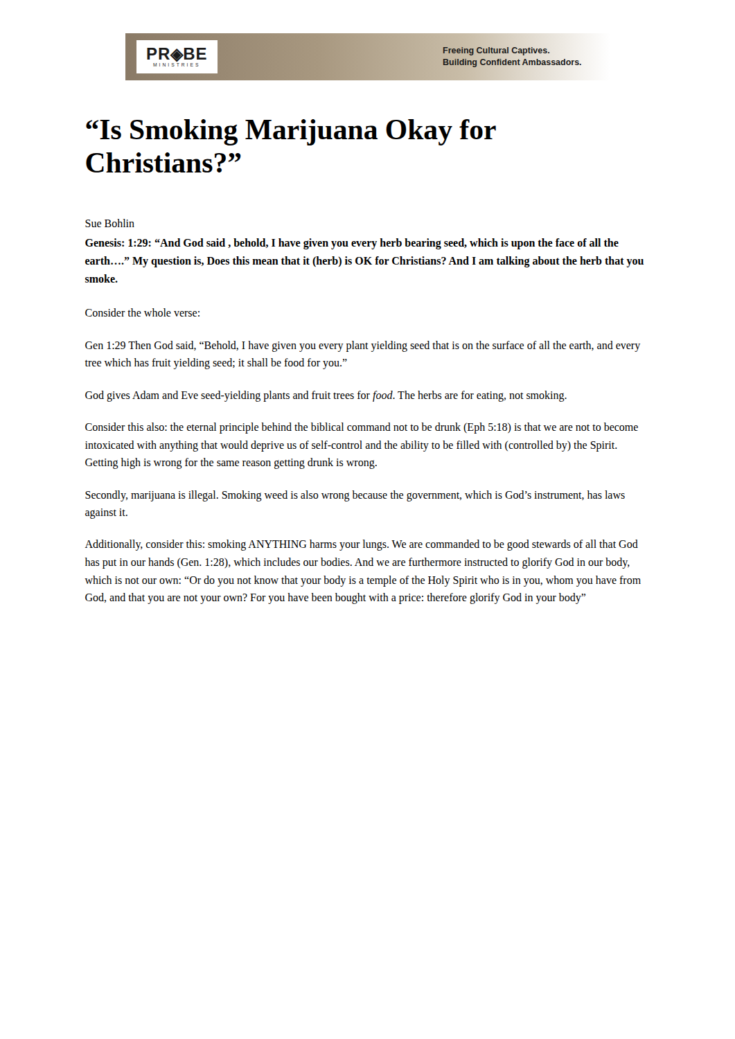PR◈BEMINISTRIES
Freeing Cultural Captives.
Building Confident Ambassadors.
“Is Smoking Marijuana Okay for Christians?”
Sue Bohlin
Genesis: 1:29: “And God said , behold, I have given you every herb bearing seed, which is upon the face of all the earth….” My question is, Does this mean that it (herb) is OK for Christians? And I am talking about the herb that you smoke.
Consider the whole verse:
Gen 1:29 Then God said, “Behold, I have given you every plant yielding seed that is on the surface of all the earth, and every tree which has fruit yielding seed; it shall be food for you.”
God gives Adam and Eve seed-yielding plants and fruit trees for food. The herbs are for eating, not smoking.
Consider this also: the eternal principle behind the biblical command not to be drunk (Eph 5:18) is that we are not to become intoxicated with anything that would deprive us of self-control and the ability to be filled with (controlled by) the Spirit. Getting high is wrong for the same reason getting drunk is wrong.
Secondly, marijuana is illegal. Smoking weed is also wrong because the government, which is God’s instrument, has laws against it.
Additionally, consider this: smoking ANYTHING harms your lungs. We are commanded to be good stewards of all that God has put in our hands (Gen. 1:28), which includes our bodies. And we are furthermore instructed to glorify God in our body, which is not our own: “Or do you not know that your body is a temple of the Holy Spirit who is in you, whom you have from God, and that you are not your own? For you have been bought with a price: therefore glorify God in your body”